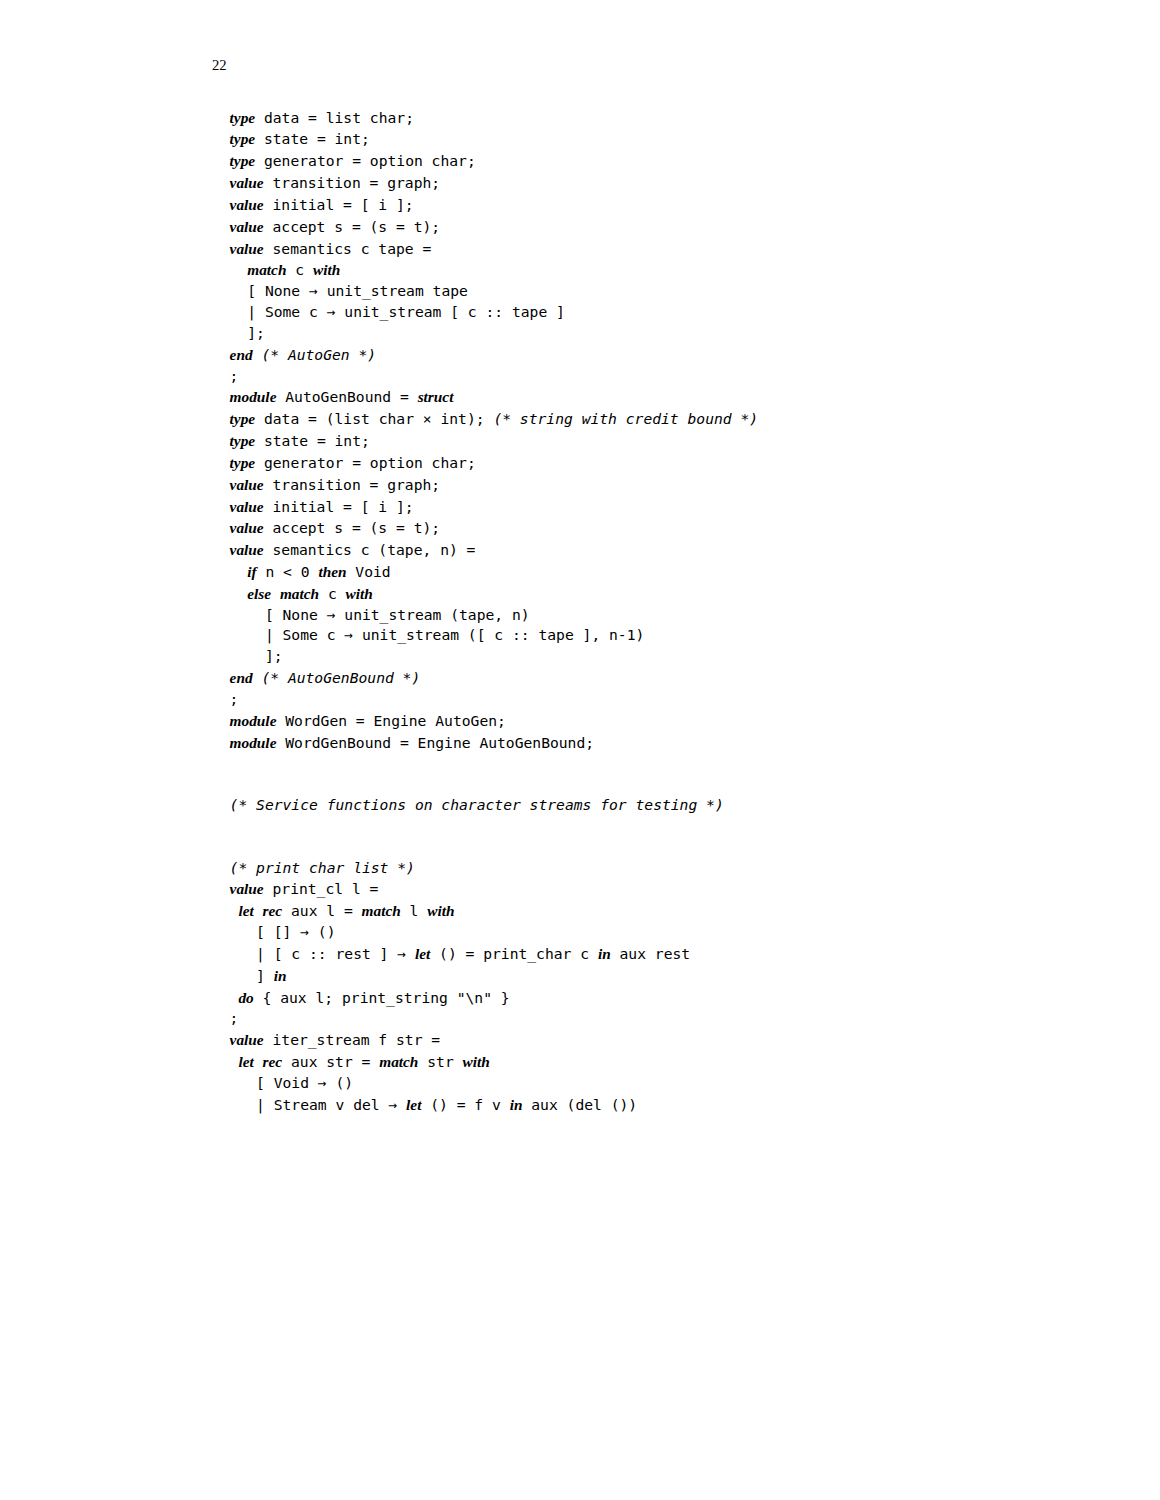22
type data = list char;
type state = int;
type generator = option char;
value transition = graph;
value initial = [ i ];
value accept s = (s = t);
value semantics c tape =
  match c with
  [ None → unit_stream tape
  | Some c → unit_stream [ c :: tape ]
  ];
end (* AutoGen *)
;
module AutoGenBound = struct
type data = (list char × int); (* string with credit bound *)
type state = int;
type generator = option char;
value transition = graph;
value initial = [ i ];
value accept s = (s = t);
value semantics c (tape, n) =
  if n < 0 then Void
  else match c with
    [ None → unit_stream (tape, n)
    | Some c → unit_stream ([ c :: tape ], n-1)
    ];
end (* AutoGenBound *)
;
module WordGen = Engine AutoGen;
module WordGenBound = Engine AutoGenBound;

(* Service functions on character streams for testing *)

(* print char list *)
value print_cl l =
 let rec aux l = match l with
   [ [] → ()
   | [ c :: rest ] → let () = print_char c in aux rest
   ] in
 do { aux l; print_string "\n" }
;
value iter_stream f str =
 let rec aux str = match str with
   [ Void → ()
   | Stream v del → let () = f v in aux (del ())